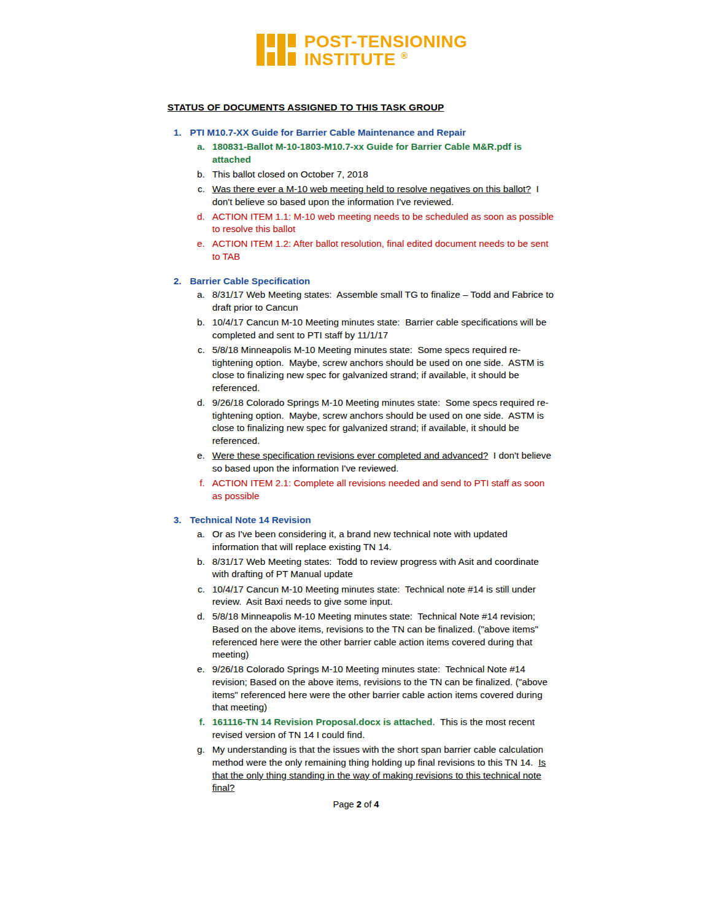POST-TENSIONING
INSTITUTE ®
STATUS OF DOCUMENTS ASSIGNED TO THIS TASK GROUP
PTI M10.7-XX Guide for Barrier Cable Maintenance and Repair
180831-Ballot M-10-1803-M10.7-xx Guide for Barrier Cable M&R.pdf is attached
This ballot closed on October 7, 2018
Was there ever a M-10 web meeting held to resolve negatives on this ballot? I don't believe so based upon the information I've reviewed.
ACTION ITEM 1.1: M-10 web meeting needs to be scheduled as soon as possible to resolve this ballot
ACTION ITEM 1.2: After ballot resolution, final edited document needs to be sent to TAB
Barrier Cable Specification
8/31/17 Web Meeting states: Assemble small TG to finalize – Todd and Fabrice to draft prior to Cancun
10/4/17 Cancun M-10 Meeting minutes state: Barrier cable specifications will be completed and sent to PTI staff by 11/1/17
5/8/18 Minneapolis M-10 Meeting minutes state: Some specs required re-tightening option. Maybe, screw anchors should be used on one side. ASTM is close to finalizing new spec for galvanized strand; if available, it should be referenced.
9/26/18 Colorado Springs M-10 Meeting minutes state: Some specs required re-tightening option. Maybe, screw anchors should be used on one side. ASTM is close to finalizing new spec for galvanized strand; if available, it should be referenced.
Were these specification revisions ever completed and advanced? I don't believe so based upon the information I've reviewed.
ACTION ITEM 2.1: Complete all revisions needed and send to PTI staff as soon as possible
Technical Note 14 Revision
Or as I've been considering it, a brand new technical note with updated information that will replace existing TN 14.
8/31/17 Web Meeting states: Todd to review progress with Asit and coordinate with drafting of PT Manual update
10/4/17 Cancun M-10 Meeting minutes state: Technical note #14 is still under review. Asit Baxi needs to give some input.
5/8/18 Minneapolis M-10 Meeting minutes state: Technical Note #14 revision; Based on the above items, revisions to the TN can be finalized. ("above items" referenced here were the other barrier cable action items covered during that meeting)
9/26/18 Colorado Springs M-10 Meeting minutes state: Technical Note #14 revision; Based on the above items, revisions to the TN can be finalized. ("above items" referenced here were the other barrier cable action items covered during that meeting)
161116-TN 14 Revision Proposal.docx is attached. This is the most recent revised version of TN 14 I could find.
My understanding is that the issues with the short span barrier cable calculation method were the only remaining thing holding up final revisions to this TN 14. Is that the only thing standing in the way of making revisions to this technical note final?
Page 2 of 4